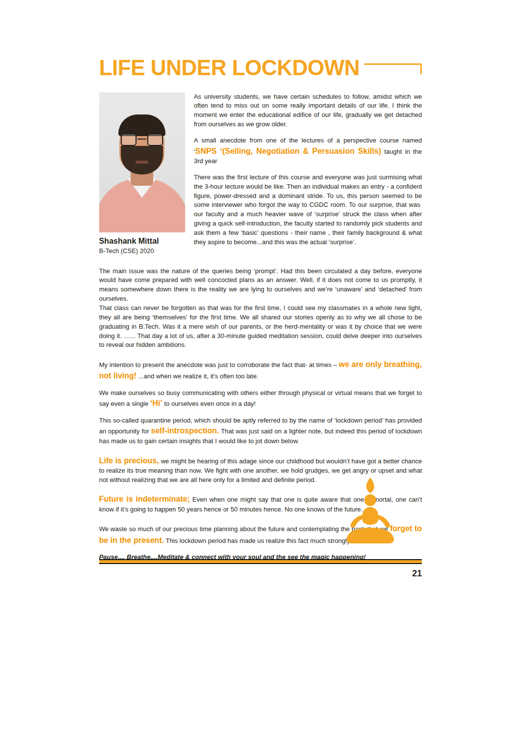LIFE UNDER LOCKDOWN
Shashank Mittal
B-Tech (CSE) 2020
As university students, we have certain schedules to follow, amidst which we often tend to miss out on some really important details of our life. I think the moment we enter the educational edifice of our life, gradually we get detached from ourselves as we grow older.
A small anecdote from one of the lectures of a perspective course named ‘SNPS ‘(Selling, Negotiation & Persuasion Skills) taught in the 3rd year
There was the first lecture of this course and everyone was just surmising what the 3-hour lecture would be like. Then an individual makes an entry - a confident figure, power-dressed and a dominant stride. To us, this person seemed to be some interviewer who forgot the way to CGDC room. To our surprise, that was our faculty and a much heavier wave of ‘surprise’ struck the class when after giving a quick self-introduction, the faculty started to randomly pick students and ask them a few ‘basic’ questions - their name , their family background & what they aspire to become...and this was the actual ‘surprise’.
The main issue was the nature of the queries being ‘prompt’. Had this been circulated a day before, everyone would have come prepared with well concocted plans as an answer. Well, if it does not come to us promptly, it means somewhere down there is the reality we are lying to ourselves and we’re ‘unaware’ and ‘detached’ from ourselves.
That class can never be forgotten as that was for the first time, I could see my classmates in a whole new light, they all are being ‘themselves’ for the first time. We all shared our stories openly as to why we all chose to be graduating in B.Tech. Was it a mere wish of our parents, or the herd-mentality or was it by choice that we were doing it. …... That day a lot of us, after a 30-minute guided meditation session, could delve deeper into ourselves to reveal our hidden ambitions.
My intention to present the anecdote was just to corroborate the fact that- at times – we are only breathing, not living! ...and when we realize it, it's often too late.
We make ourselves so busy communicating with others either through physical or virtual means that we forget to say even a single ‘Hi’ to ourselves even once in a day!
This so-called quarantine period, which should be aptly referred to by the name of ‘lockdown period’ has provided an opportunity for self-introspection. That was just said on a lighter note, but indeed this period of lockdown has made us to gain certain insights that I would like to jot down below.
Life is precious, we might be hearing of this adage since our childhood but wouldn’t have got a better chance to realize its true meaning than now. We fight with one another, we hold grudges, we get angry or upset and what not without realizing that we are all here only for a limited and definite period.
Future is indeterminate; Even when one might say that one is quite aware that one is mortal, one can't know if it’s going to happen 50 years hence or 50 minutes hence. No one knows of the future.
We waste so much of our precious time planning about the future and contemplating the past, that we forget to be in the present. This lockdown period has made us realize this fact much strongly.
Pause.... Breathe....Meditate & connect with your soul and the see the magic happening!
21